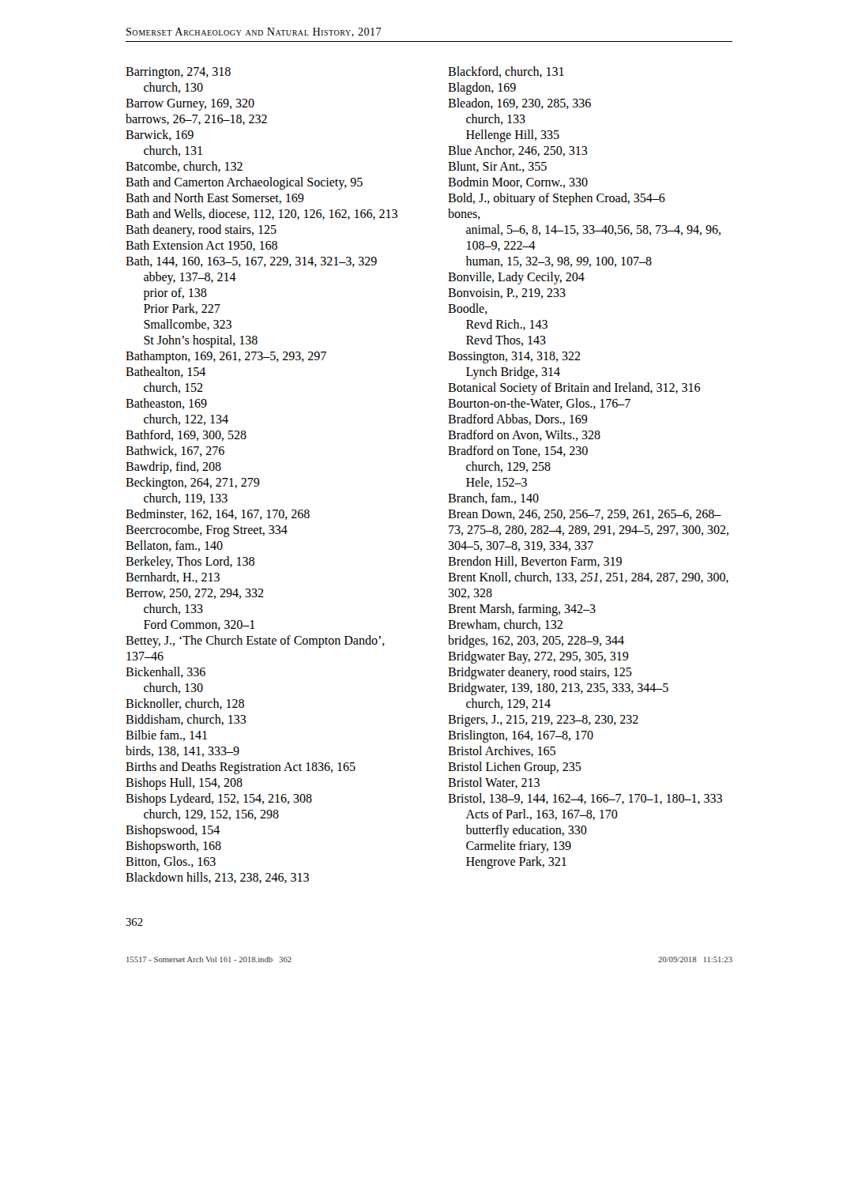Somerset Archaeology and Natural History, 2017
Barrington, 274, 318
church, 130
Barrow Gurney, 169, 320
barrows, 26–7, 216–18, 232
Barwick, 169
church, 131
Batcombe, church, 132
Bath and Camerton Archaeological Society, 95
Bath and North East Somerset, 169
Bath and Wells, diocese, 112, 120, 126, 162, 166, 213
Bath deanery, rood stairs, 125
Bath Extension Act 1950, 168
Bath, 144, 160, 163–5, 167, 229, 314, 321–3, 329
abbey, 137–8, 214
prior of, 138
Prior Park, 227
Smallcombe, 323
St John’s hospital, 138
Bathampton, 169, 261, 273–5, 293, 297
Bathealton, 154
church, 152
Batheaston, 169
church, 122, 134
Bathford, 169, 300, 528
Bathwick, 167, 276
Bawdrip, find, 208
Beckington, 264, 271, 279
church, 119, 133
Bedminster, 162, 164, 167, 170, 268
Beercrocombe, Frog Street, 334
Bellaton, fam., 140
Berkeley, Thos Lord, 138
Bernhardt, H., 213
Berrow, 250, 272, 294, 332
church, 133
Ford Common, 320–1
Bettey, J., ‘The Church Estate of Compton Dando’, 137–46
Bickenhall, 336
church, 130
Bicknoller, church, 128
Biddisham, church, 133
Bilbie fam., 141
birds, 138, 141, 333–9
Births and Deaths Registration Act 1836, 165
Bishops Hull, 154, 208
Bishops Lydeard, 152, 154, 216, 308
church, 129, 152, 156, 298
Bishopswood, 154
Bishopsworth, 168
Bitton, Glos., 163
Blackdown hills, 213, 238, 246, 313
Blackford, church, 131
Blagdon, 169
Bleadon, 169, 230, 285, 336
church, 133
Hellenge Hill, 335
Blue Anchor, 246, 250, 313
Blunt, Sir Ant., 355
Bodmin Moor, Cornw., 330
Bold, J., obituary of Stephen Croad, 354–6
bones,
animal, 5–6, 8, 14–15, 33–40,56, 58, 73–4, 94, 96, 108–9, 222–4
human, 15, 32–3, 98, 99, 100, 107–8
Bonville, Lady Cecily, 204
Bonvoisin, P., 219, 233
Boodle,
Revd Rich., 143
Revd Thos, 143
Bossington, 314, 318, 322
Lynch Bridge, 314
Botanical Society of Britain and Ireland, 312, 316
Bourton-on-the-Water, Glos., 176–7
Bradford Abbas, Dors., 169
Bradford on Avon, Wilts., 328
Bradford on Tone, 154, 230
church, 129, 258
Hele, 152–3
Branch, fam., 140
Brean Down, 246, 250, 256–7, 259, 261, 265–6, 268–73, 275–8, 280, 282–4, 289, 291, 294–5, 297, 300, 302, 304–5, 307–8, 319, 334, 337
Brendon Hill, Beverton Farm, 319
Brent Knoll, church, 133, 251, 251, 284, 287, 290, 300, 302, 328
Brent Marsh, farming, 342–3
Brewham, church, 132
bridges, 162, 203, 205, 228–9, 344
Bridgwater Bay, 272, 295, 305, 319
Bridgwater deanery, rood stairs, 125
Bridgwater, 139, 180, 213, 235, 333, 344–5
church, 129, 214
Brigers, J., 215, 219, 223–8, 230, 232
Brislington, 164, 167–8, 170
Bristol Archives, 165
Bristol Lichen Group, 235
Bristol Water, 213
Bristol, 138–9, 144, 162–4, 166–7, 170–1, 180–1, 333
Acts of Parl., 163, 167–8, 170
butterfly education, 330
Carmelite friary, 139
Hengrove Park, 321
362
15517 - Somerset Arch Vol 161 - 2018.indb 362 20/09/2018 11:51:23